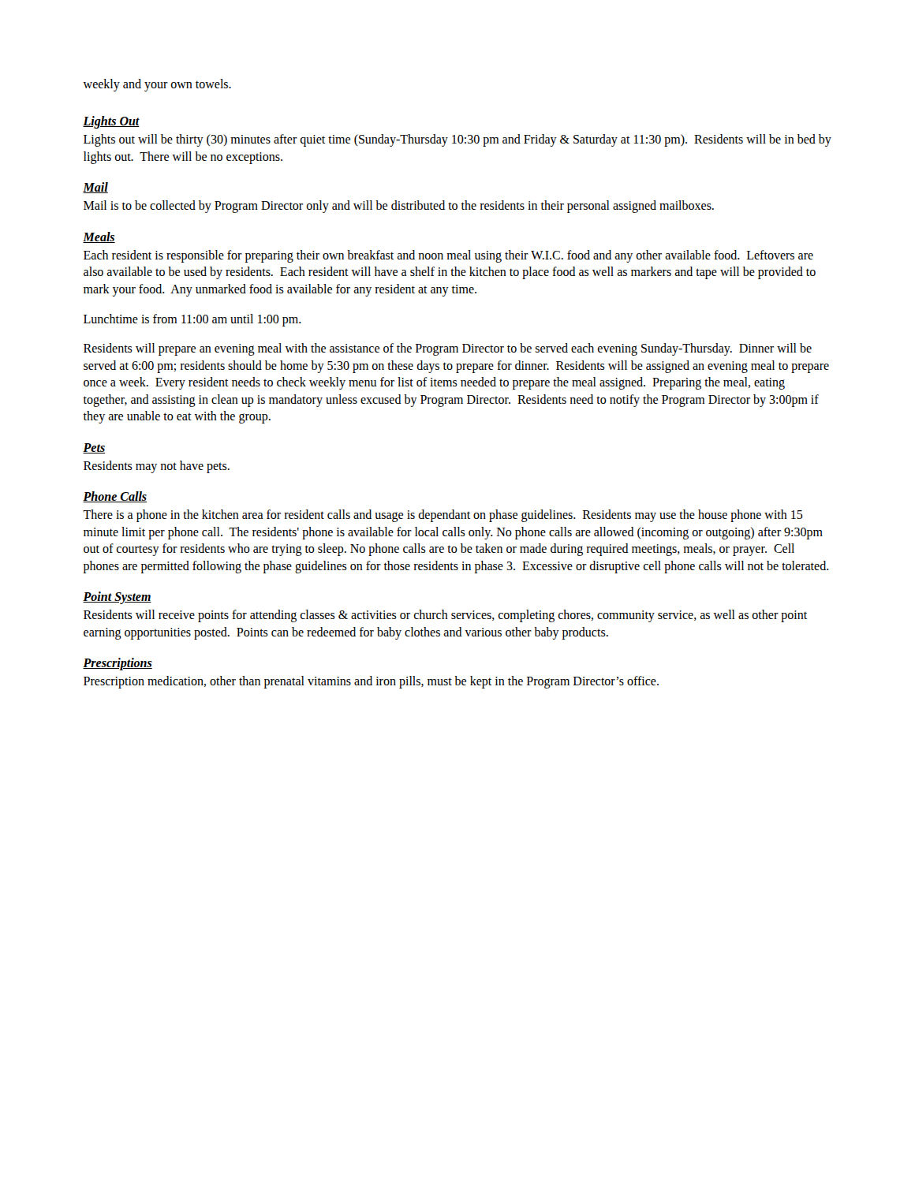weekly and your own towels.
Lights Out
Lights out will be thirty (30) minutes after quiet time (Sunday-Thursday 10:30 pm and Friday & Saturday at 11:30 pm). Residents will be in bed by lights out. There will be no exceptions.
Mail
Mail is to be collected by Program Director only and will be distributed to the residents in their personal assigned mailboxes.
Meals
Each resident is responsible for preparing their own breakfast and noon meal using their W.I.C. food and any other available food. Leftovers are also available to be used by residents. Each resident will have a shelf in the kitchen to place food as well as markers and tape will be provided to mark your food. Any unmarked food is available for any resident at any time.
Lunchtime is from 11:00 am until 1:00 pm.
Residents will prepare an evening meal with the assistance of the Program Director to be served each evening Sunday-Thursday. Dinner will be served at 6:00 pm; residents should be home by 5:30 pm on these days to prepare for dinner. Residents will be assigned an evening meal to prepare once a week. Every resident needs to check weekly menu for list of items needed to prepare the meal assigned. Preparing the meal, eating together, and assisting in clean up is mandatory unless excused by Program Director. Residents need to notify the Program Director by 3:00pm if they are unable to eat with the group.
Pets
Residents may not have pets.
Phone Calls
There is a phone in the kitchen area for resident calls and usage is dependant on phase guidelines. Residents may use the house phone with 15 minute limit per phone call. The residents' phone is available for local calls only. No phone calls are allowed (incoming or outgoing) after 9:30pm out of courtesy for residents who are trying to sleep. No phone calls are to be taken or made during required meetings, meals, or prayer. Cell phones are permitted following the phase guidelines on for those residents in phase 3. Excessive or disruptive cell phone calls will not be tolerated.
Point System
Residents will receive points for attending classes & activities or church services, completing chores, community service, as well as other point earning opportunities posted. Points can be redeemed for baby clothes and various other baby products.
Prescriptions
Prescription medication, other than prenatal vitamins and iron pills, must be kept in the Program Director’s office.